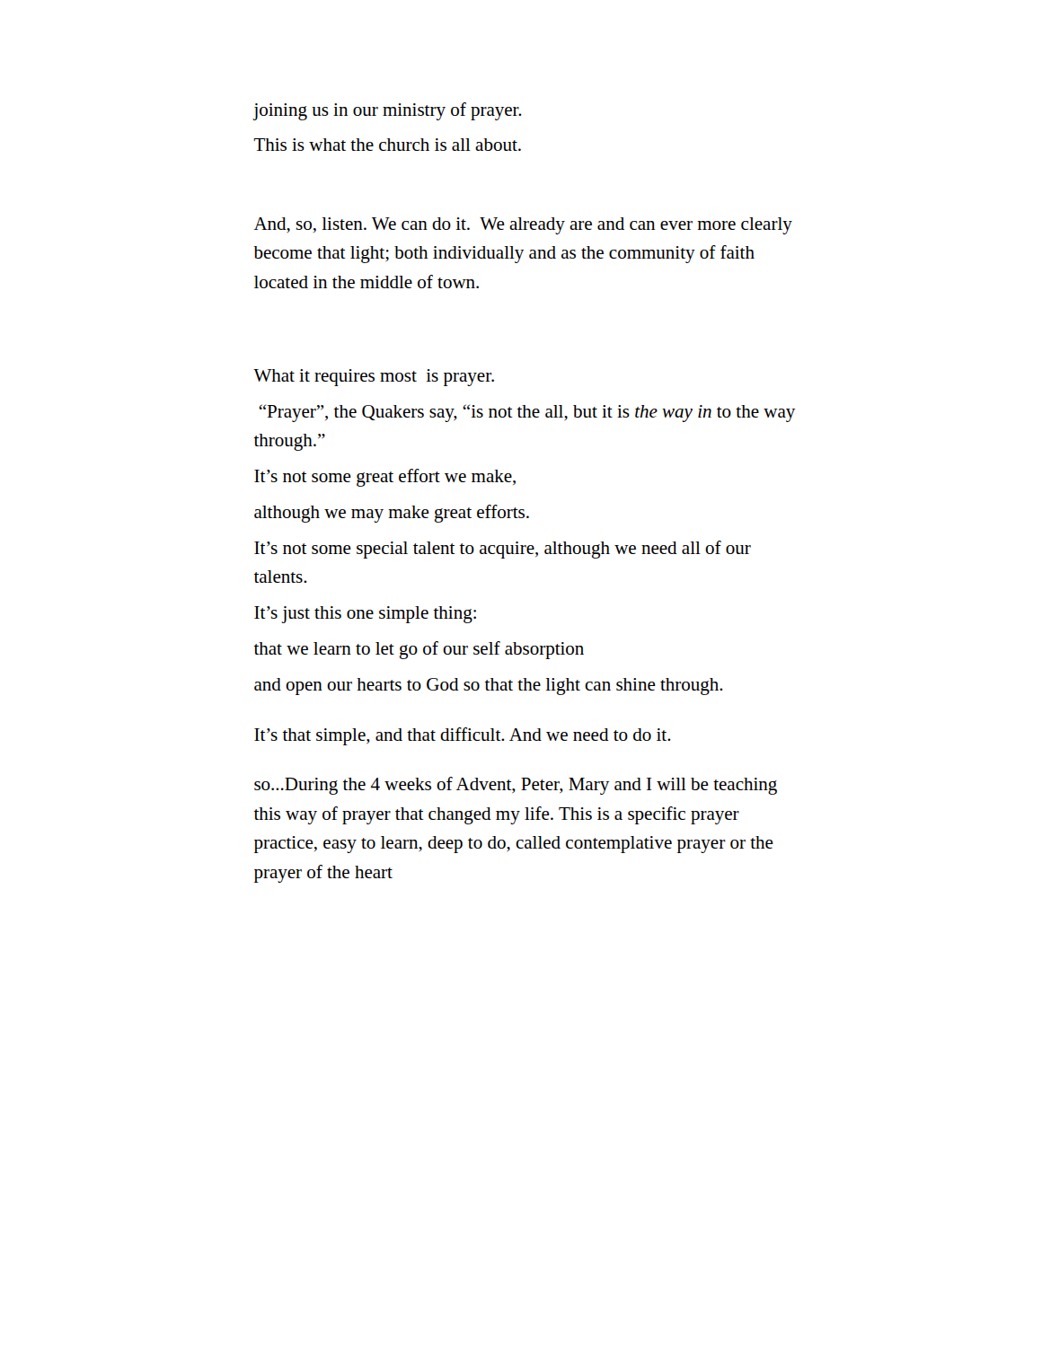joining us in our ministry of prayer.
This is what the church is all about.
And, so, listen. We can do it. We already are and can ever more clearly become that light; both individually and as the community of faith located in the middle of town.
What it requires most is prayer.
“Prayer”, the Quakers say, “is not the all, but it is the way in to the way through.”
It’s not some great effort we make,
although we may make great efforts.
It’s not some special talent to acquire, although we need all of our talents.
It’s just this one simple thing:
that we learn to let go of our self absorption
and open our hearts to God so that the light can shine through.
It’s that simple, and that difficult. And we need to do it.
so...During the 4 weeks of Advent, Peter, Mary and I will be teaching this way of prayer that changed my life. This is a specific prayer practice, easy to learn, deep to do, called contemplative prayer or the prayer of the heart